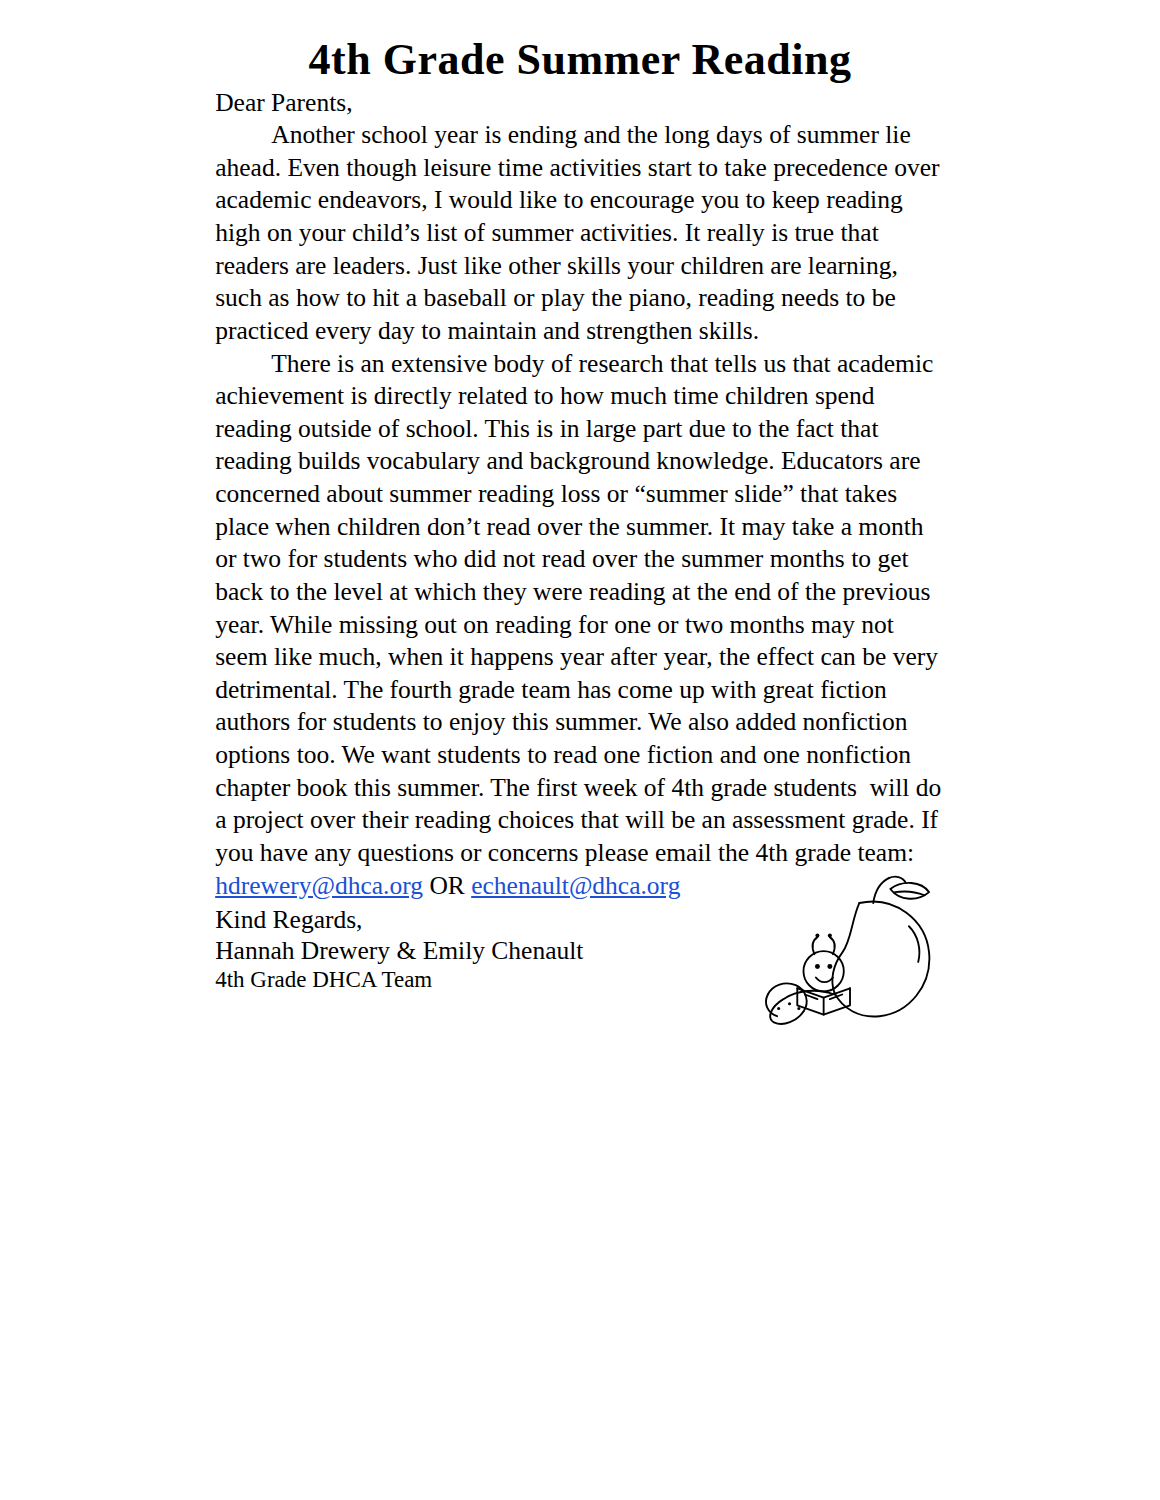4th Grade Summer Reading
Dear Parents,
Another school year is ending and the long days of summer lie ahead. Even though leisure time activities start to take precedence over academic endeavors, I would like to encourage you to keep reading high on your child’s list of summer activities. It really is true that readers are leaders. Just like other skills your children are learning, such as how to hit a baseball or play the piano, reading needs to be practiced every day to maintain and strengthen skills.
There is an extensive body of research that tells us that academic achievement is directly related to how much time children spend reading outside of school. This is in large part due to the fact that reading builds vocabulary and background knowledge. Educators are concerned about summer reading loss or “summer slide” that takes place when children don’t read over the summer. It may take a month or two for students who did not read over the summer months to get back to the level at which they were reading at the end of the previous year. While missing out on reading for one or two months may not seem like much, when it happens year after year, the effect can be very detrimental. The fourth grade team has come up with great fiction authors for students to enjoy this summer. We also added nonfiction options too. We want students to read one fiction and one nonfiction chapter book this summer. The first week of 4th grade students will do a project over their reading choices that will be an assessment grade. If you have any questions or concerns please email the 4th grade team: hdrewery@dhca.org OR echenault@dhca.org
Kind Regards, Hannah Drewery & Emily Chenault 4th Grade DHCA Team